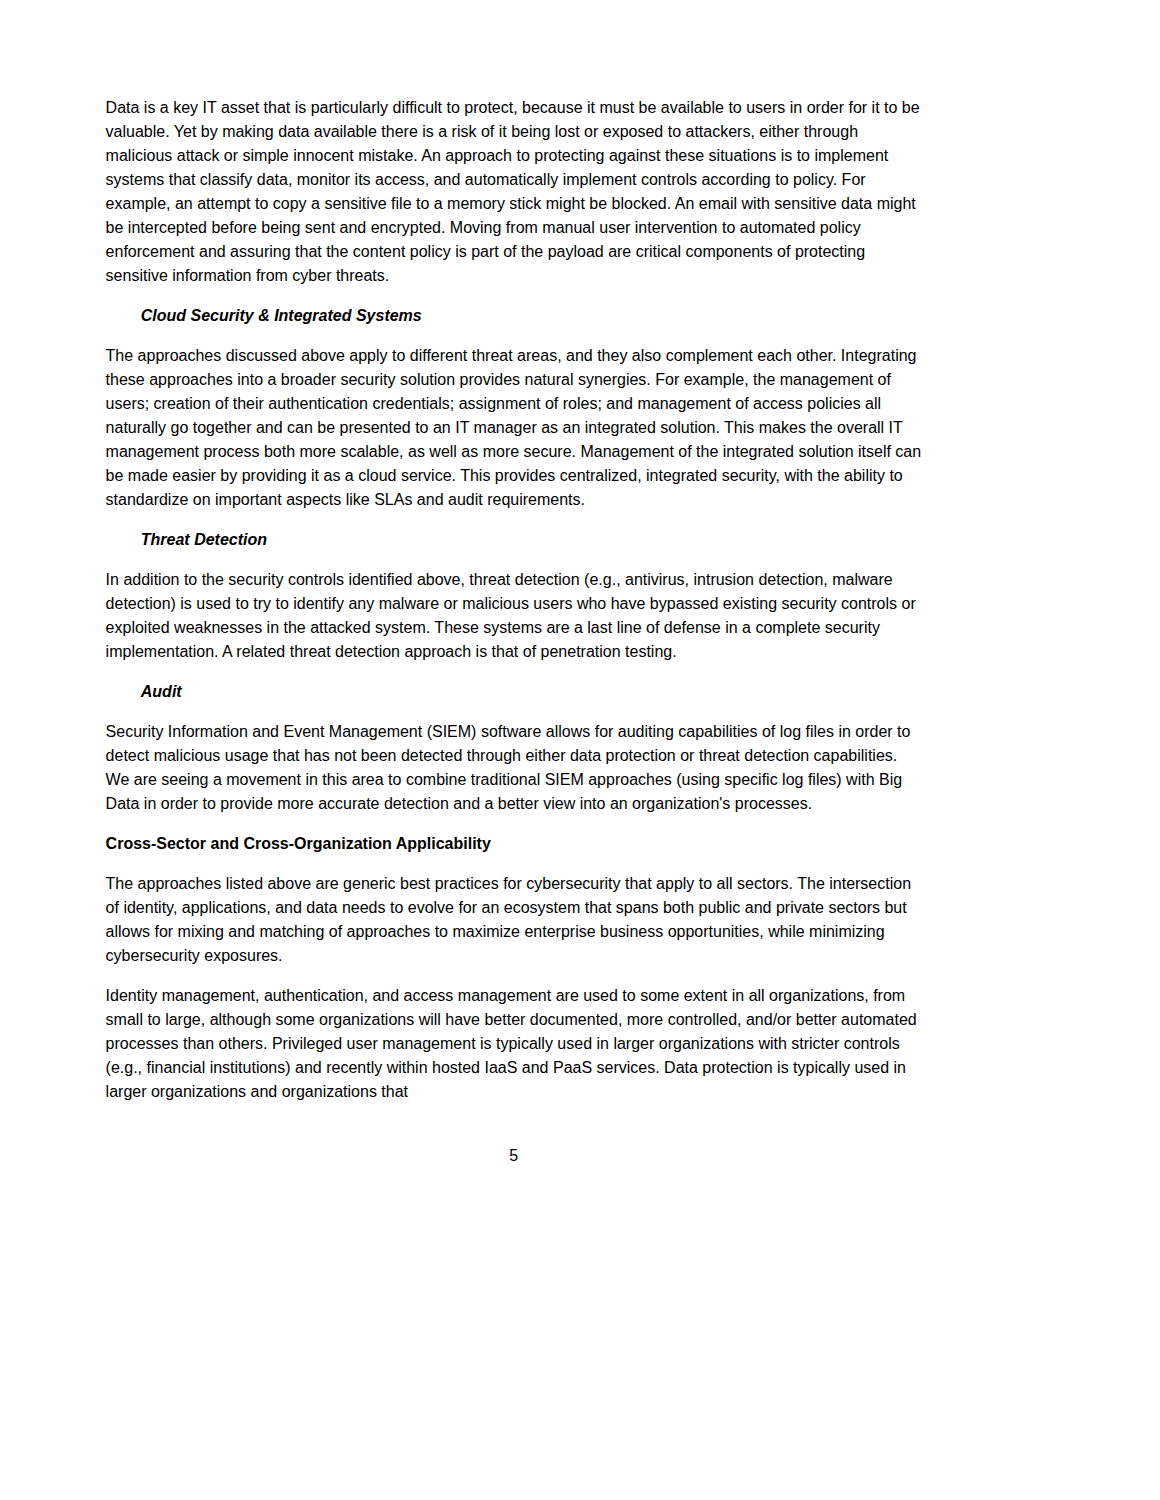Data is a key IT asset that is particularly difficult to protect, because it must be available to users in order for it to be valuable. Yet by making data available there is a risk of it being lost or exposed to attackers, either through malicious attack or simple innocent mistake. An approach to protecting against these situations is to implement systems that classify data, monitor its access, and automatically implement controls according to policy. For example, an attempt to copy a sensitive file to a memory stick might be blocked. An email with sensitive data might be intercepted before being sent and encrypted. Moving from manual user intervention to automated policy enforcement and assuring that the content policy is part of the payload are critical components of protecting sensitive information from cyber threats.
Cloud Security & Integrated Systems
The approaches discussed above apply to different threat areas, and they also complement each other. Integrating these approaches into a broader security solution provides natural synergies. For example, the management of users; creation of their authentication credentials; assignment of roles; and management of access policies all naturally go together and can be presented to an IT manager as an integrated solution. This makes the overall IT management process both more scalable, as well as more secure. Management of the integrated solution itself can be made easier by providing it as a cloud service. This provides centralized, integrated security, with the ability to standardize on important aspects like SLAs and audit requirements.
Threat Detection
In addition to the security controls identified above, threat detection (e.g., antivirus, intrusion detection, malware detection) is used to try to identify any malware or malicious users who have bypassed existing security controls or exploited weaknesses in the attacked system. These systems are a last line of defense in a complete security implementation. A related threat detection approach is that of penetration testing.
Audit
Security Information and Event Management (SIEM) software allows for auditing capabilities of log files in order to detect malicious usage that has not been detected through either data protection or threat detection capabilities. We are seeing a movement in this area to combine traditional SIEM approaches (using specific log files) with Big Data in order to provide more accurate detection and a better view into an organization's processes.
Cross-Sector and Cross-Organization Applicability
The approaches listed above are generic best practices for cybersecurity that apply to all sectors. The intersection of identity, applications, and data needs to evolve for an ecosystem that spans both public and private sectors but allows for mixing and matching of approaches to maximize enterprise business opportunities, while minimizing cybersecurity exposures.
Identity management, authentication, and access management are used to some extent in all organizations, from small to large, although some organizations will have better documented, more controlled, and/or better automated processes than others. Privileged user management is typically used in larger organizations with stricter controls (e.g., financial institutions) and recently within hosted IaaS and PaaS services. Data protection is typically used in larger organizations and organizations that
5